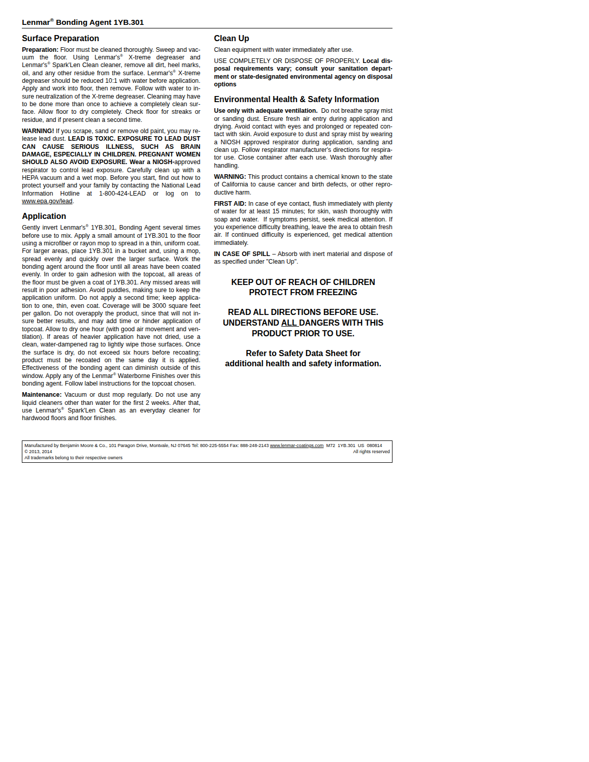Lenmar® Bonding Agent 1YB.301
Surface Preparation
Preparation: Floor must be cleaned thoroughly. Sweep and vacuum the floor. Using Lenmar's® X-treme degreaser and Lenmar's® Spark'Len Clean cleaner, remove all dirt, heel marks, oil, and any other residue from the surface. Lenmar's® X-treme degreaser should be reduced 10:1 with water before application. Apply and work into floor, then remove. Follow with water to insure neutralization of the X-treme degreaser. Cleaning may have to be done more than once to achieve a completely clean surface. Allow floor to dry completely. Check floor for streaks or residue, and if present clean a second time.
WARNING! If you scrape, sand or remove old paint, you may release lead dust. LEAD IS TOXIC. EXPOSURE TO LEAD DUST CAN CAUSE SERIOUS ILLNESS, SUCH AS BRAIN DAMAGE, ESPECIALLY IN CHILDREN. PREGNANT WOMEN SHOULD ALSO AVOID EXPOSURE. Wear a NIOSH-approved respirator to control lead exposure. Carefully clean up with a HEPA vacuum and a wet mop. Before you start, find out how to protect yourself and your family by contacting the National Lead Information Hotline at 1-800-424-LEAD or log on to www.epa.gov/lead.
Application
Gently invert Lenmar's® 1YB.301, Bonding Agent several times before use to mix. Apply a small amount of 1YB.301 to the floor using a microfiber or rayon mop to spread in a thin, uniform coat. For larger areas, place 1YB.301 in a bucket and, using a mop, spread evenly and quickly over the larger surface. Work the bonding agent around the floor until all areas have been coated evenly. In order to gain adhesion with the topcoat, all areas of the floor must be given a coat of 1YB.301. Any missed areas will result in poor adhesion. Avoid puddles, making sure to keep the application uniform. Do not apply a second time; keep application to one, thin, even coat. Coverage will be 3000 square feet per gallon. Do not overapply the product, since that will not insure better results, and may add time or hinder application of topcoat. Allow to dry one hour (with good air movement and ventilation). If areas of heavier application have not dried, use a clean, water-dampened rag to lightly wipe those surfaces. Once the surface is dry, do not exceed six hours before recoating; product must be recoated on the same day it is applied. Effectiveness of the bonding agent can diminish outside of this window. Apply any of the Lenmar® Waterborne Finishes over this bonding agent. Follow label instructions for the topcoat chosen.
Maintenance: Vacuum or dust mop regularly. Do not use any liquid cleaners other than water for the first 2 weeks. After that, use Lenmar's® Spark'Len Clean as an everyday cleaner for hardwood floors and floor finishes.
Clean Up
Clean equipment with water immediately after use.
USE COMPLETELY OR DISPOSE OF PROPERLY. Local disposal requirements vary; consult your sanitation department or state-designated environmental agency on disposal options
Environmental Health & Safety Information
Use only with adequate ventilation. Do not breathe spray mist or sanding dust. Ensure fresh air entry during application and drying. Avoid contact with eyes and prolonged or repeated contact with skin. Avoid exposure to dust and spray mist by wearing a NIOSH approved respirator during application, sanding and clean up. Follow respirator manufacturer's directions for respirator use. Close container after each use. Wash thoroughly after handling.
WARNING: This product contains a chemical known to the state of California to cause cancer and birth defects, or other reproductive harm.
FIRST AID: In case of eye contact, flush immediately with plenty of water for at least 15 minutes; for skin, wash thoroughly with soap and water. If symptoms persist, seek medical attention. If you experience difficulty breathing, leave the area to obtain fresh air. If continued difficulty is experienced, get medical attention immediately.
IN CASE OF SPILL – Absorb with inert material and dispose of as specified under "Clean Up".
KEEP OUT OF REACH OF CHILDREN
PROTECT FROM FREEZING
READ ALL DIRECTIONS BEFORE USE.
UNDERSTAND ALL DANGERS WITH THIS PRODUCT PRIOR TO USE.
Refer to Safety Data Sheet for
additional health and safety information.
Manufactured by Benjamin Moore & Co., 101 Paragon Drive, Montvale, NJ 07645 Tel: 800-225-5554 Fax: 888-248-2143 www.lenmar-coatings.com M72 1YB.301 US 080814
© 2013, 2014 All rights reserved
All trademarks belong to their respective owners